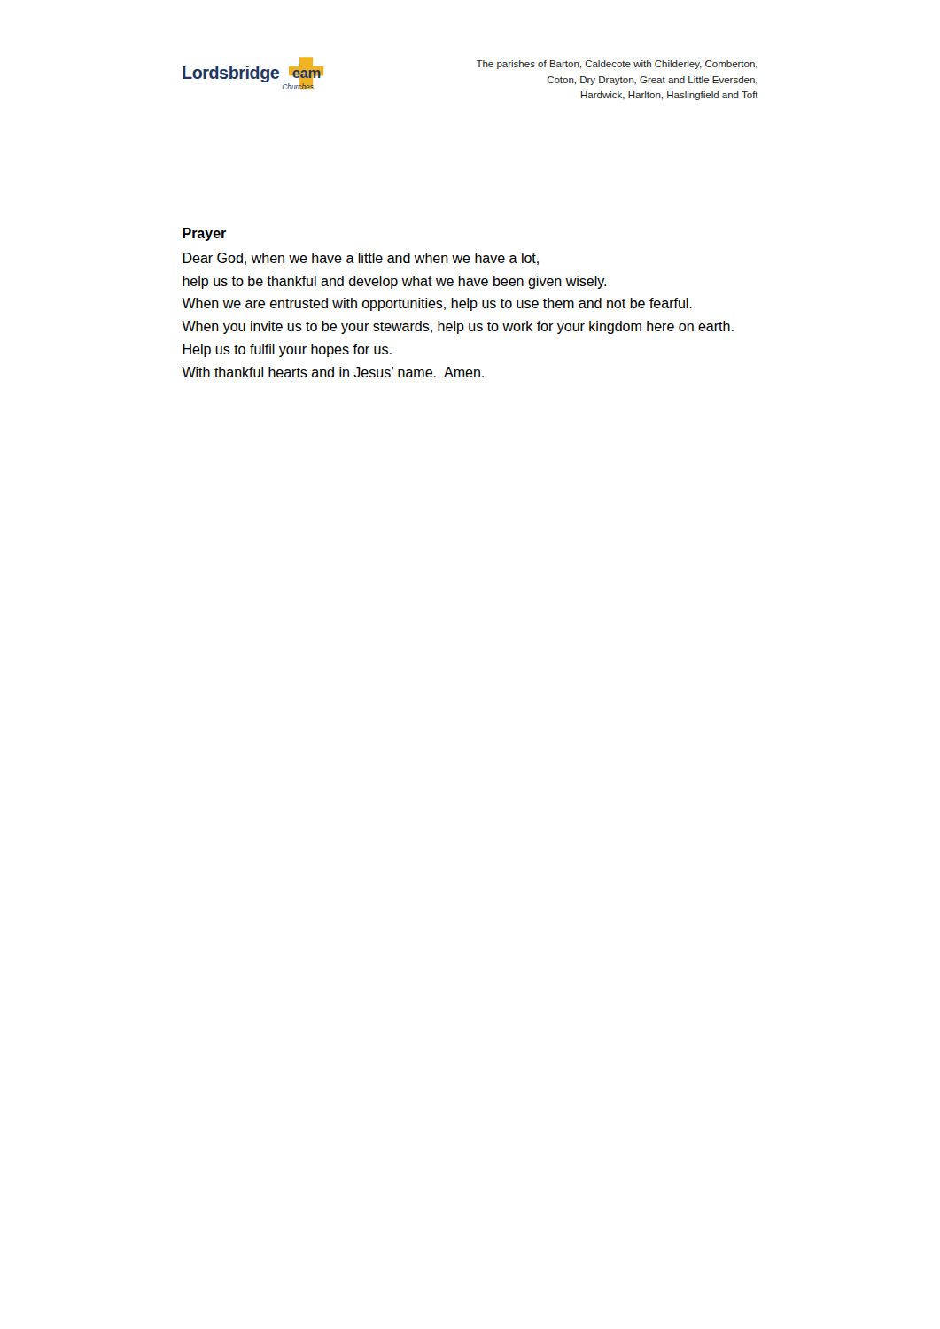Lordsbridge Team Churches Lordsbridge eam Churches
The parishes of Barton, Caldecote with Childerley, Comberton,
Coton, Dry Drayton, Great and Little Eversden,
Hardwick, Harlton, Haslingfield and Toft
Prayer
Dear God, when we have a little and when we have a lot,
help us to be thankful and develop what we have been given wisely.
When we are entrusted with opportunities, help us to use them and not be fearful.
When you invite us to be your stewards, help us to work for your kingdom here on earth.
Help us to fulfil your hopes for us.
With thankful hearts and in Jesus’ name. Amen.